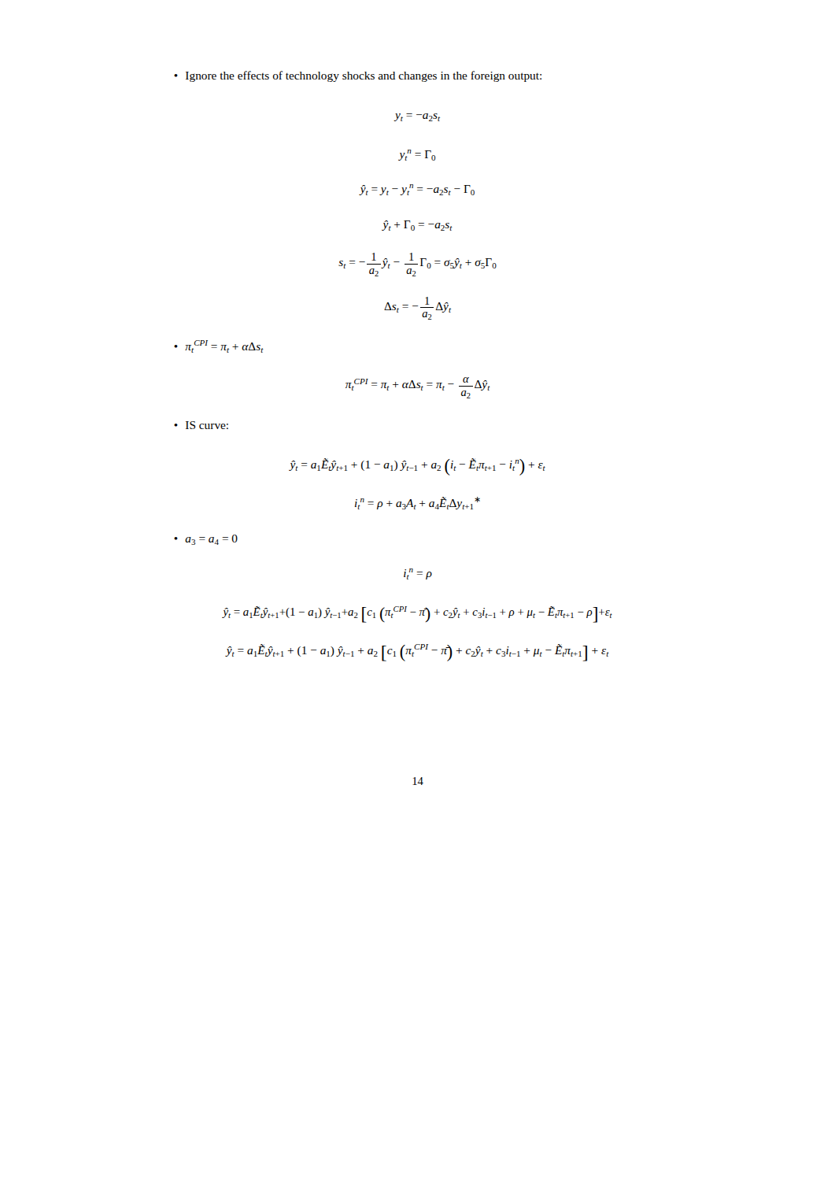Ignore the effects of technology shocks and changes in the foreign output:
yt = −a2st
ytn = Γ0
ŷt = yt − ytn = −a2st − Γ0
ŷt + Γ0 = −a2st
st = −1 a2 ŷt − 1 a2 Γ0 = σ5ŷt + σ5Γ0
Δst = −1 a2 Δŷt
πtCPI = πt + α Δst
πtCPI = πt + α Δst = πt − αa2 Δŷt
IS curve:
ŷt = a1Ẽtŷt+1 + (1 − a1) ŷt−1 + a2 (it − Ẽtπt+1 − itn) + εt
itn = ρ + a3At + a4ẼtΔyt+1∗
a3 = a4 = 0
itn = ρ
ŷt = a1Ẽtŷt+1+(1 − a1) ŷt−1+a2 [c1 (πtCPI − π̄) + c2ŷt + c3it−1 + ρ + μt − Ẽtπt+1 − ρ]+εt
ŷt = a1Ẽtŷt+1 + (1 − a1) ŷt−1 + a2 [c1 (πtCPI − π̄) + c2ŷt + c3it−1 + μt − Ẽtπt+1] + εt
14